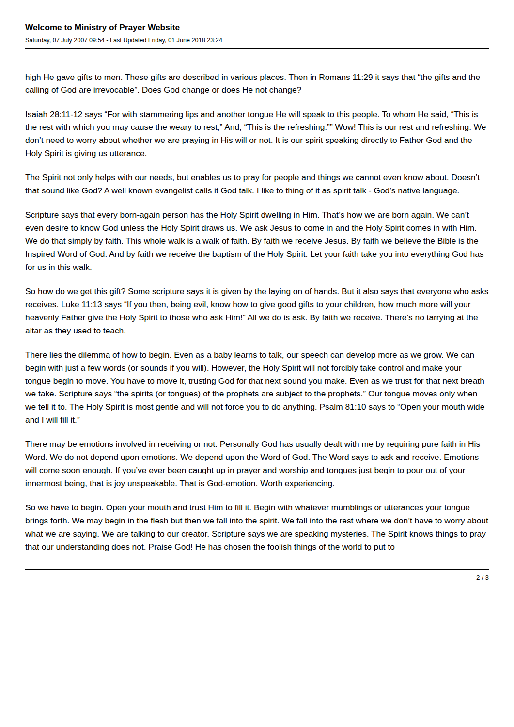Welcome to Ministry of Prayer Website
Saturday, 07 July 2007 09:54 - Last Updated Friday, 01 June 2018 23:24
high He gave gifts to men. These gifts are described in various places. Then in Romans 11:29 it says that “the gifts and the calling of God are irrevocable”. Does God change or does He not change?
Isaiah 28:11-12 says “For with stammering lips and another tongue He will speak to this people. To whom He said, “This is the rest with which you may cause the weary to rest,” And, “This is the refreshing.”” Wow! This is our rest and refreshing. We don’t need to worry about whether we are praying in His will or not. It is our spirit speaking directly to Father God and the Holy Spirit is giving us utterance.
The Spirit not only helps with our needs, but enables us to pray for people and things we cannot even know about. Doesn’t that sound like God? A well known evangelist calls it God talk. I like to thing of it as spirit talk - God’s native language.
Scripture says that every born-again person has the Holy Spirit dwelling in Him. That’s how we are born again. We can’t even desire to know God unless the Holy Spirit draws us. We ask Jesus to come in and the Holy Spirit comes in with Him. We do that simply by faith. This whole walk is a walk of faith. By faith we receive Jesus. By faith we believe the Bible is the Inspired Word of God. And by faith we receive the baptism of the Holy Spirit. Let your faith take you into everything God has for us in this walk.
So how do we get this gift? Some scripture says it is given by the laying on of hands. But it also says that everyone who asks receives. Luke 11:13 says “If you then, being evil, know how to give good gifts to your children, how much more will your heavenly Father give the Holy Spirit to those who ask Him!” All we do is ask. By faith we receive. There’s no tarrying at the altar as they used to teach.
There lies the dilemma of how to begin. Even as a baby learns to talk, our speech can develop more as we grow. We can begin with just a few words (or sounds if you will). However, the Holy Spirit will not forcibly take control and make your tongue begin to move. You have to move it, trusting God for that next sound you make. Even as we trust for that next breath we take. Scripture says “the spirits (or tongues) of the prophets are subject to the prophets.” Our tongue moves only when we tell it to. The Holy Spirit is most gentle and will not force you to do anything. Psalm 81:10 says to “Open your mouth wide and I will fill it.”
There may be emotions involved in receiving or not. Personally God has usually dealt with me by requiring pure faith in His Word. We do not depend upon emotions. We depend upon the Word of God. The Word says to ask and receive. Emotions will come soon enough. If you’ve ever been caught up in prayer and worship and tongues just begin to pour out of your innermost being, that is joy unspeakable. That is God-emotion. Worth experiencing.
So we have to begin. Open your mouth and trust Him to fill it. Begin with whatever mumblings or utterances your tongue brings forth. We may begin in the flesh but then we fall into the spirit. We fall into the rest where we don’t have to worry about what we are saying. We are talking to our creator. Scripture says we are speaking mysteries. The Spirit knows things to pray that our understanding does not. Praise God! He has chosen the foolish things of the world to put to
2 / 3